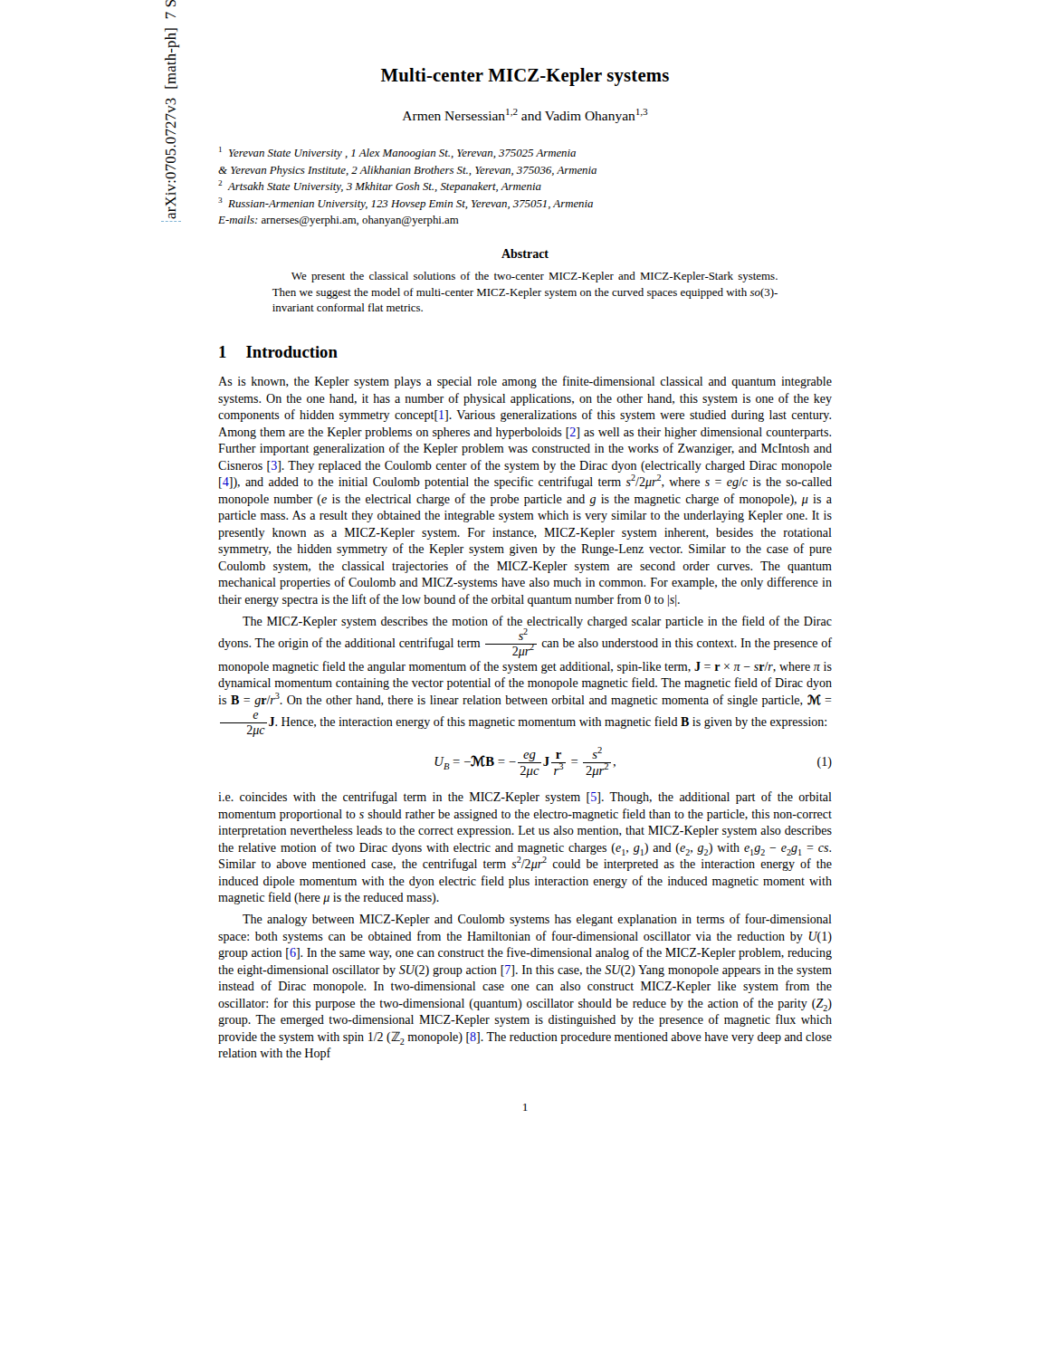arXiv:0705.0727v3 [math-ph] 7 Sep 2007
Multi-center MICZ-Kepler systems
Armen Nersessian1,2 and Vadim Ohanyan1,3
1 Yerevan State University , 1 Alex Manoogian St., Yerevan, 375025 Armenia
& Yerevan Physics Institute, 2 Alikhanian Brothers St., Yerevan, 375036, Armenia
2 Artsakh State University, 3 Mkhitar Gosh St., Stepanakert, Armenia
3 Russian-Armenian University, 123 Hovsep Emin St, Yerevan, 375051, Armenia
E-mails: arnerses@yerphi.am, ohanyan@yerphi.am
Abstract
We present the classical solutions of the two-center MICZ-Kepler and MICZ-Kepler-Stark systems. Then we suggest the model of multi-center MICZ-Kepler system on the curved spaces equipped with so(3)-invariant conformal flat metrics.
1 Introduction
As is known, the Kepler system plays a special role among the finite-dimensional classical and quantum integrable systems. On the one hand, it has a number of physical applications, on the other hand, this system is one of the key components of hidden symmetry concept[1]. Various generalizations of this system were studied during last century. Among them are the Kepler problems on spheres and hyperboloids [2] as well as their higher dimensional counterparts. Further important generalization of the Kepler problem was constructed in the works of Zwanziger, and McIntosh and Cisneros [3]. They replaced the Coulomb center of the system by the Dirac dyon (electrically charged Dirac monopole [4]), and added to the initial Coulomb potential the specific centrifugal term s2/2μr2, where s = eg/c is the so-called monopole number (e is the electrical charge of the probe particle and g is the magnetic charge of monopole), μ is a particle mass. As a result they obtained the integrable system which is very similar to the underlaying Kepler one. It is presently known as a MICZ-Kepler system. For instance, MICZ-Kepler system inherent, besides the rotational symmetry, the hidden symmetry of the Kepler system given by the Runge-Lenz vector. Similar to the case of pure Coulomb system, the classical trajectories of the MICZ-Kepler system are second order curves. The quantum mechanical properties of Coulomb and MICZ-systems have also much in common. For example, the only difference in their energy spectra is the lift of the low bound of the orbital quantum number from 0 to |s|.
The MICZ-Kepler system describes the motion of the electrically charged scalar particle in the field of the Dirac dyons. The origin of the additional centrifugal term s22μr2 can be also understood in this context. In the presence of monopole magnetic field the angular momentum of the system get additional, spin-like term, J = r × π − sr/r, where π is dynamical momentum containing the vector potential of the monopole magnetic field. The magnetic field of Dirac dyon is B = gr/r3. On the other hand, there is linear relation between orbital and magnetic momenta of single particle, ℳ = e 2μc J. Hence, the interaction energy of this magnetic momentum with magnetic field B is given by the expression:
UB = −ℳB = −eg 2μc Jrr3 = s22μr2,
(1)
i.e. coincides with the centrifugal term in the MICZ-Kepler system [5]. Though, the additional part of the orbital momentum proportional to s should rather be assigned to the electro-magnetic field than to the particle, this non-correct interpretation nevertheless leads to the correct expression. Let us also mention, that MICZ-Kepler system also describes the relative motion of two Dirac dyons with electric and magnetic charges (e1, g1) and (e2, g2) with e1g2 − e2g1 = cs. Similar to above mentioned case, the centrifugal term s2/2μr2 could be interpreted as the interaction energy of the induced dipole momentum with the dyon electric field plus interaction energy of the induced magnetic moment with magnetic field (here μ is the reduced mass).
The analogy between MICZ-Kepler and Coulomb systems has elegant explanation in terms of four-dimensional space: both systems can be obtained from the Hamiltonian of four-dimensional oscillator via the reduction by U(1) group action [6]. In the same way, one can construct the five-dimensional analog of the MICZ-Kepler problem, reducing the eight-dimensional oscillator by SU(2) group action [7]. In this case, the SU(2) Yang monopole appears in the system instead of Dirac monopole. In two-dimensional case one can also construct MICZ-Kepler like system from the oscillator: for this purpose the two-dimensional (quantum) oscillator should be reduce by the action of the parity (Z2) group. The emerged two-dimensional MICZ-Kepler system is distinguished by the presence of magnetic flux which provide the system with spin 1/2 (ℤ2 monopole) [8]. The reduction procedure mentioned above have very deep and close relation with the Hopf
1